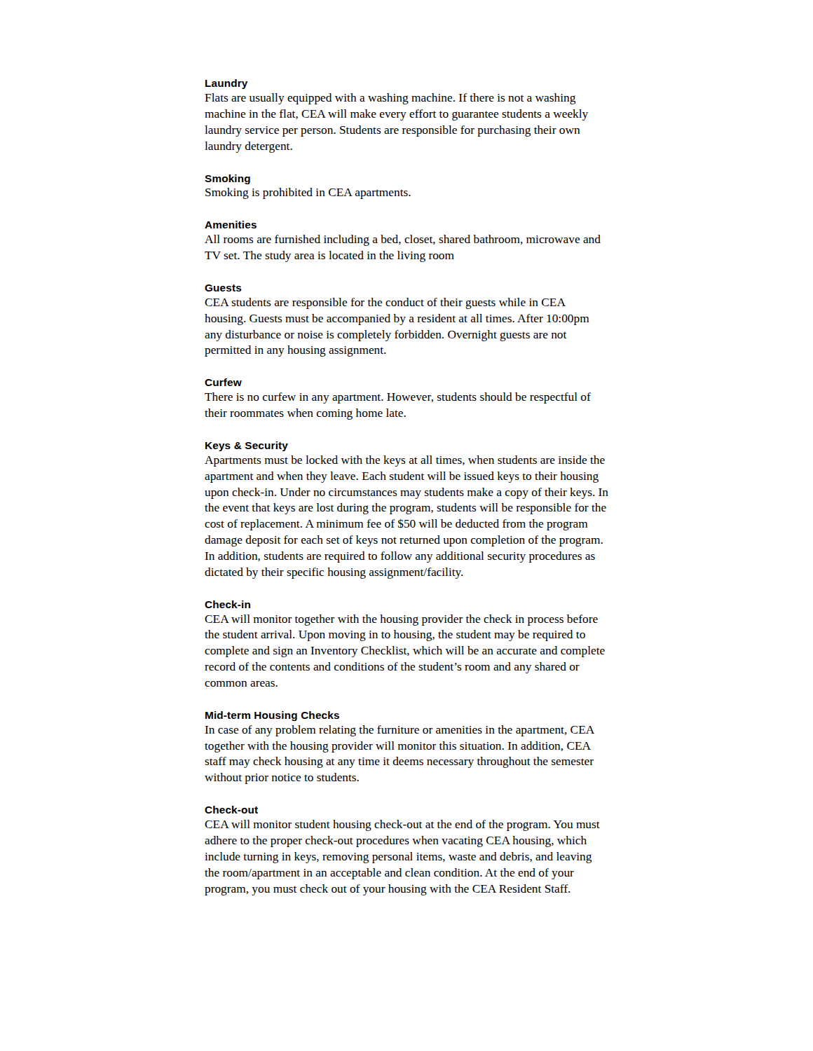Laundry
Flats are usually equipped with a washing machine. If there is not a washing machine in the flat, CEA will make every effort to guarantee students a weekly laundry service per person. Students are responsible for purchasing their own laundry detergent.
Smoking
Smoking is prohibited in CEA apartments.
Amenities
All rooms are furnished including a bed, closet, shared bathroom, microwave and TV set. The study area is located in the living room
Guests
CEA students are responsible for the conduct of their guests while in CEA housing. Guests must be accompanied by a resident at all times. After 10:00pm any disturbance or noise is completely forbidden. Overnight guests are not permitted in any housing assignment.
Curfew
There is no curfew in any apartment. However, students should be respectful of their roommates when coming home late.
Keys & Security
Apartments must be locked with the keys at all times, when students are inside the apartment and when they leave. Each student will be issued keys to their housing upon check-in. Under no circumstances may students make a copy of their keys. In the event that keys are lost during the program, students will be responsible for the cost of replacement. A minimum fee of $50 will be deducted from the program damage deposit for each set of keys not returned upon completion of the program. In addition, students are required to follow any additional security procedures as dictated by their specific housing assignment/facility.
Check-in
CEA will monitor together with the housing provider the check in process before the student arrival. Upon moving in to housing, the student may be required to complete and sign an Inventory Checklist, which will be an accurate and complete record of the contents and conditions of the student’s room and any shared or common areas.
Mid-term Housing Checks
In case of any problem relating the furniture or amenities in the apartment, CEA together with the housing provider will monitor this situation. In addition, CEA staff may check housing at any time it deems necessary throughout the semester without prior notice to students.
Check-out
CEA will monitor student housing check-out at the end of the program. You must adhere to the proper check-out procedures when vacating CEA housing, which include turning in keys, removing personal items, waste and debris, and leaving the room/apartment in an acceptable and clean condition. At the end of your program, you must check out of your housing with the CEA Resident Staff.